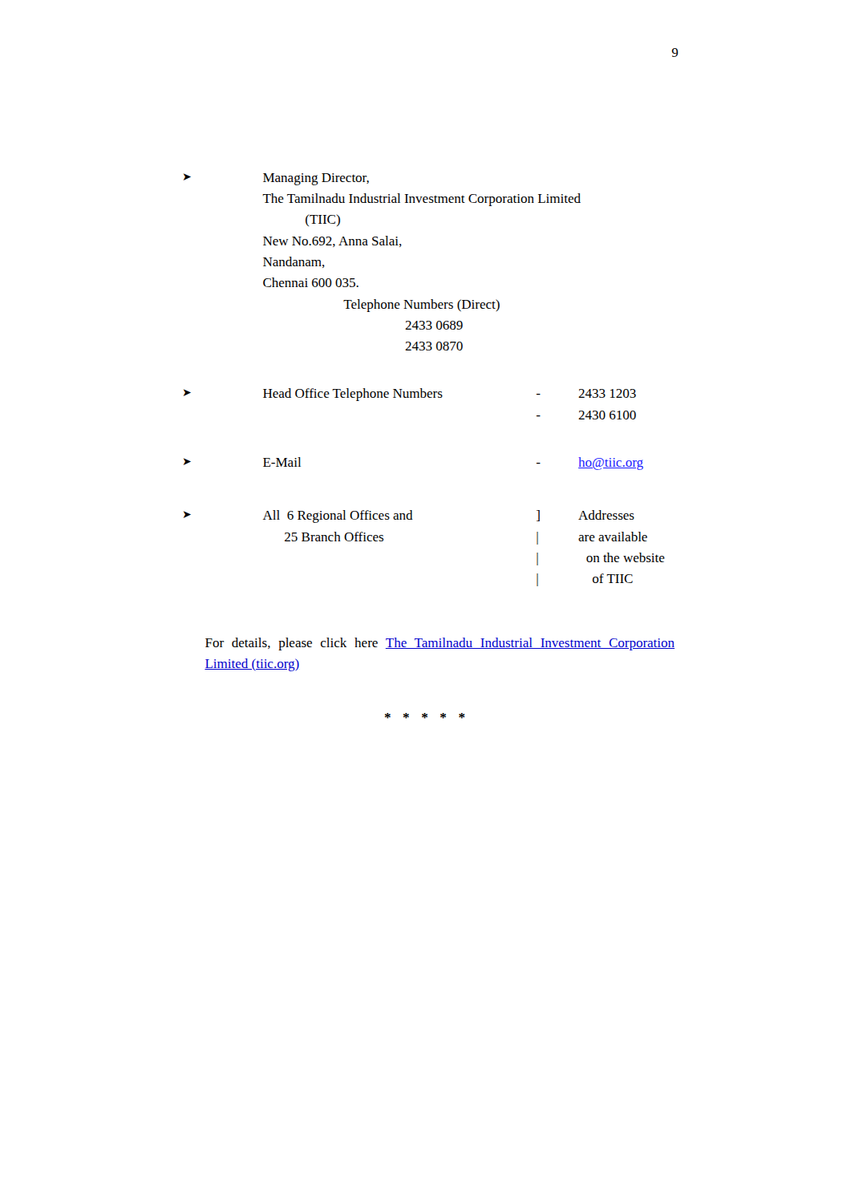9
| ➤ | Managing Director, The Tamilnadu Industrial Investment Corporation Limited (TIIC) New No.692, Anna Salai, Nandanam, Chennai 600 035. Telephone Numbers (Direct) 2433 0689 2433 0870 |
| ➤ | Head Office Telephone Numbers | - | 2433 1203 |
| | | - | 2430 6100 |
| ➤ | E-Mail | - | ho@tiic.org |
| ➤ | All 6 Regional Offices and | ] | Addresses |
| | 25 Branch Offices | / | are available |
| | | / | on the website |
| | | / | of TIIC |
For details, please click here The Tamilnadu Industrial Investment Corporation Limited (tiic.org)
* * * * *